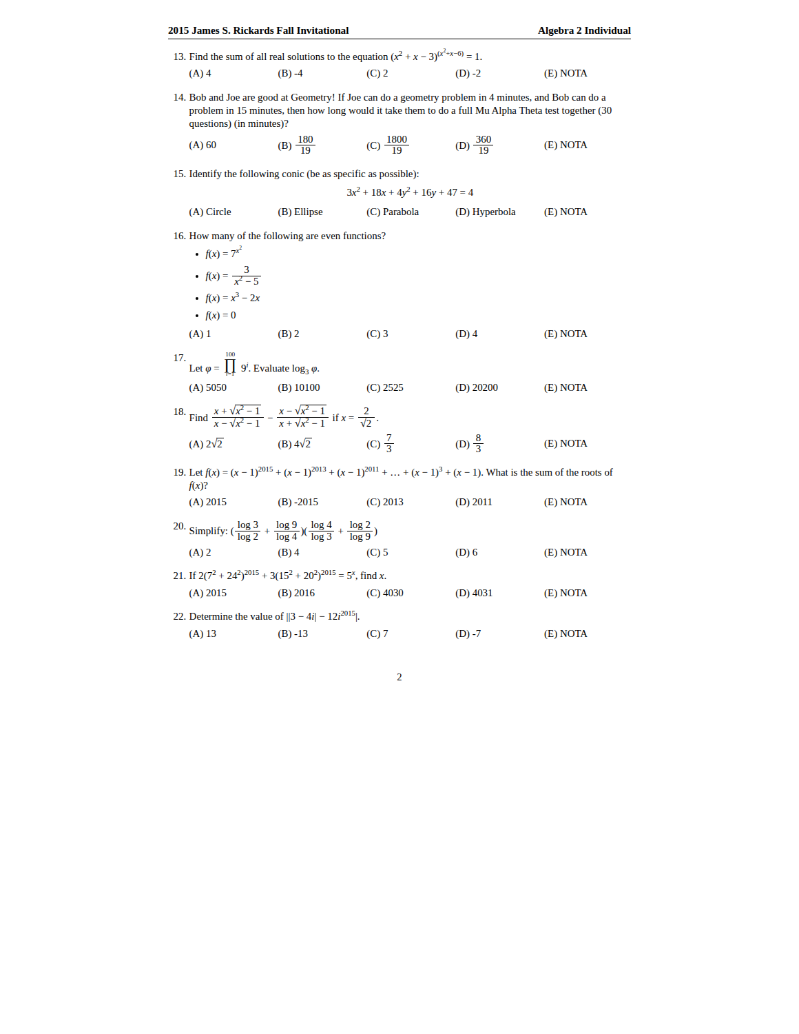2015 James S. Rickards Fall Invitational Algebra 2 Individual
13.
Find the sum of all real solutions to the equation (x2 + x − 3)(x2+x−6) = 1.
(A) 4 (B) -4 (C) 2 (D) -2 (E) NOTA
14.
Bob and Joe are good at Geometry! If Joe can do a geometry problem in 4 minutes, and Bob can do a problem in 15 minutes, then how long would it take them to do a full Mu Alpha Theta test together (30 questions) (in minutes)?
(A) 60 (B) 18019 (C) 180019 (D) 36019 (E) NOTA
15.
Identify the following conic (be as specific as possible):
3x2 + 18x + 4y2 + 16y + 47 = 4
(A) Circle (B) Ellipse (C) Parabola (D) Hyperbola (E) NOTA
16.
How many of the following are even functions?
f(x) = 7x2
f(x) = 3 x2 − 5
f(x) = x3 − 2x
f(x) = 0
(A) 1 (B) 2 (C) 3 (D) 4 (E) NOTA
17.
Let φ = 100∏i=1 9i. Evaluate log3 φ.
(A) 5050 (B) 10100 (C) 2525 (D) 20200 (E) NOTA
18.
Find x + √x2 − 1 x − √x2 − 1 − x − √x2 − 1 x + √x2 − 1 if x = 2√2.
(A) 2√2 (B) 4√2 (C) 73 (D) 83 (E) NOTA
19.
Let f(x) = (x − 1)2015 + (x − 1)2013 + (x − 1)2011 + … + (x − 1)3 + (x − 1). What is the sum of the roots of f(x)?
(A) 2015 (B) -2015 (C) 2013 (D) 2011 (E) NOTA
20.
Simplify: (log 3 log 2 + log 9 log 4)(log 4 log 3 + log 2 log 9)
(A) 2 (B) 4 (C) 5 (D) 6 (E) NOTA
21.
If 2(72 + 242)2015 + 3(152 + 202)2015 = 5x, find x.
(A) 2015 (B) 2016 (C) 4030 (D) 4031 (E) NOTA
22.
Determine the value of ||3 − 4i| − 12i2015|.
(A) 13 (B) -13 (C) 7 (D) -7 (E) NOTA
2